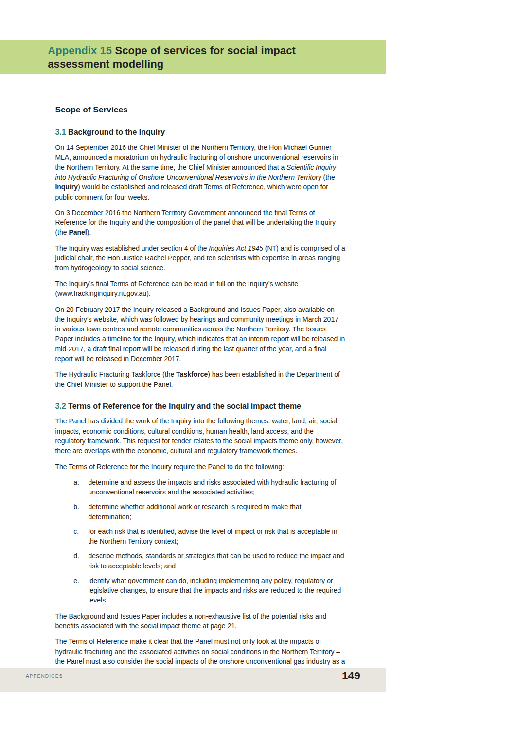Appendix 15 Scope of services for social impact assessment modelling
Scope of Services
3.1 Background to the Inquiry
On 14 September 2016 the Chief Minister of the Northern Territory, the Hon Michael Gunner MLA, announced a moratorium on hydraulic fracturing of onshore unconventional reservoirs in the Northern Territory. At the same time, the Chief Minister announced that a Scientific Inquiry into Hydraulic Fracturing of Onshore Unconventional Reservoirs in the Northern Territory (the Inquiry) would be established and released draft Terms of Reference, which were open for public comment for four weeks.
On 3 December 2016 the Northern Territory Government announced the final Terms of Reference for the Inquiry and the composition of the panel that will be undertaking the Inquiry (the Panel).
The Inquiry was established under section 4 of the Inquiries Act 1945 (NT) and is comprised of a judicial chair, the Hon Justice Rachel Pepper, and ten scientists with expertise in areas ranging from hydrogeology to social science.
The Inquiry’s final Terms of Reference can be read in full on the Inquiry’s website (www.frackinginquiry.nt.gov.au).
On 20 February 2017 the Inquiry released a Background and Issues Paper, also available on the Inquiry’s website, which was followed by hearings and community meetings in March 2017 in various town centres and remote communities across the Northern Territory. The Issues Paper includes a timeline for the Inquiry, which indicates that an interim report will be released in mid-2017, a draft final report will be released during the last quarter of the year, and a final report will be released in December 2017.
The Hydraulic Fracturing Taskforce (the Taskforce) has been established in the Department of the Chief Minister to support the Panel.
3.2 Terms of Reference for the Inquiry and the social impact theme
The Panel has divided the work of the Inquiry into the following themes: water, land, air, social impacts, economic conditions, cultural conditions, human health, land access, and the regulatory framework. This request for tender relates to the social impacts theme only, however, there are overlaps with the economic, cultural and regulatory framework themes.
The Terms of Reference for the Inquiry require the Panel to do the following:
a. determine and assess the impacts and risks associated with hydraulic fracturing of unconventional reservoirs and the associated activities;
b. determine whether additional work or research is required to make that determination;
c. for each risk that is identified, advise the level of impact or risk that is acceptable in the Northern Territory context;
d. describe methods, standards or strategies that can be used to reduce the impact and risk to acceptable levels; and
e. identify what government can do, including implementing any policy, regulatory or legislative changes, to ensure that the impacts and risks are reduced to the required levels.
The Background and Issues Paper includes a non-exhaustive list of the potential risks and benefits associated with the social impact theme at page 21.
The Terms of Reference make it clear that the Panel must not only look at the impacts of hydraulic fracturing and the associated activities on social conditions in the Northern Territory – the Panel must also consider the social impacts of the onshore unconventional gas industry as a whole on the Northern Territory. This is made clear in the following extract from the Terms of Reference, which has been amended to include the relevant language only:
Appendices
149